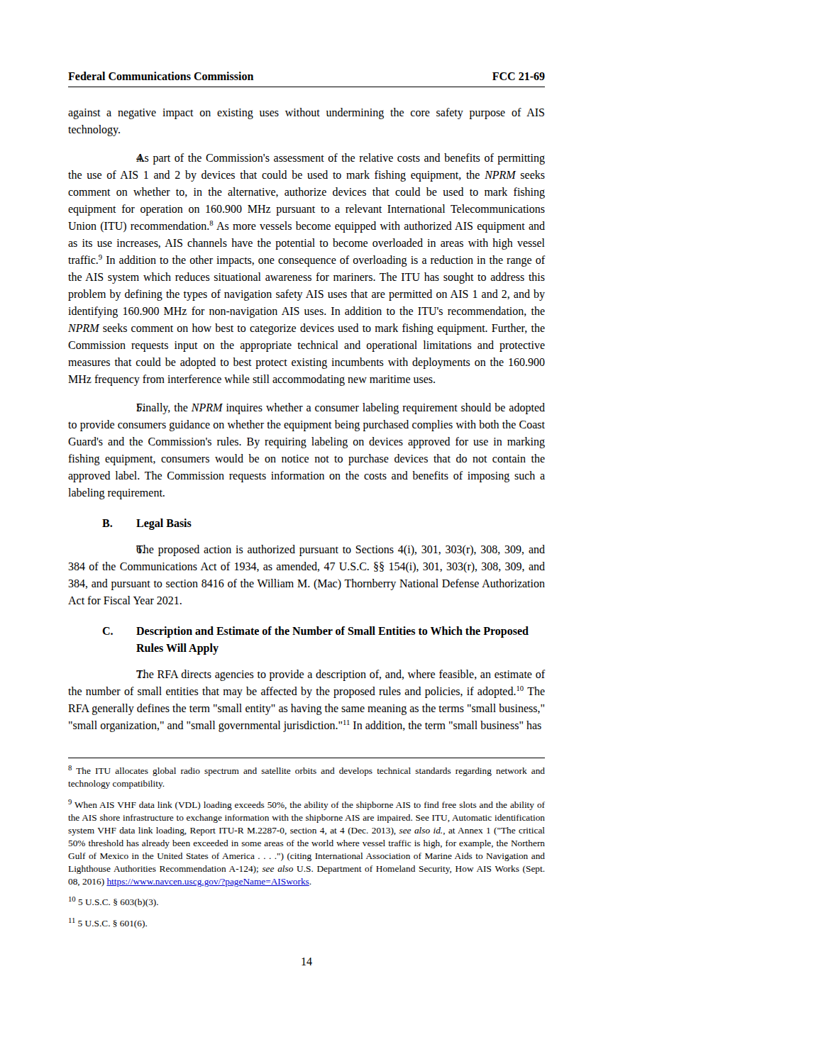Federal Communications Commission FCC 21-69
against a negative impact on existing uses without undermining the core safety purpose of AIS technology.
4. As part of the Commission's assessment of the relative costs and benefits of permitting the use of AIS 1 and 2 by devices that could be used to mark fishing equipment, the NPRM seeks comment on whether to, in the alternative, authorize devices that could be used to mark fishing equipment for operation on 160.900 MHz pursuant to a relevant International Telecommunications Union (ITU) recommendation.8 As more vessels become equipped with authorized AIS equipment and as its use increases, AIS channels have the potential to become overloaded in areas with high vessel traffic.9 In addition to the other impacts, one consequence of overloading is a reduction in the range of the AIS system which reduces situational awareness for mariners. The ITU has sought to address this problem by defining the types of navigation safety AIS uses that are permitted on AIS 1 and 2, and by identifying 160.900 MHz for non-navigation AIS uses. In addition to the ITU's recommendation, the NPRM seeks comment on how best to categorize devices used to mark fishing equipment. Further, the Commission requests input on the appropriate technical and operational limitations and protective measures that could be adopted to best protect existing incumbents with deployments on the 160.900 MHz frequency from interference while still accommodating new maritime uses.
5. Finally, the NPRM inquires whether a consumer labeling requirement should be adopted to provide consumers guidance on whether the equipment being purchased complies with both the Coast Guard's and the Commission's rules. By requiring labeling on devices approved for use in marking fishing equipment, consumers would be on notice not to purchase devices that do not contain the approved label. The Commission requests information on the costs and benefits of imposing such a labeling requirement.
B. Legal Basis
6. The proposed action is authorized pursuant to Sections 4(i), 301, 303(r), 308, 309, and 384 of the Communications Act of 1934, as amended, 47 U.S.C. §§ 154(i), 301, 303(r), 308, 309, and 384, and pursuant to section 8416 of the William M. (Mac) Thornberry National Defense Authorization Act for Fiscal Year 2021.
C. Description and Estimate of the Number of Small Entities to Which the Proposed Rules Will Apply
7. The RFA directs agencies to provide a description of, and, where feasible, an estimate of the number of small entities that may be affected by the proposed rules and policies, if adopted.10 The RFA generally defines the term "small entity" as having the same meaning as the terms "small business," "small organization," and "small governmental jurisdiction."11 In addition, the term "small business" has
8 The ITU allocates global radio spectrum and satellite orbits and develops technical standards regarding network and technology compatibility.
9 When AIS VHF data link (VDL) loading exceeds 50%, the ability of the shipborne AIS to find free slots and the ability of the AIS shore infrastructure to exchange information with the shipborne AIS are impaired. See ITU, Automatic identification system VHF data link loading, Report ITU-R M.2287-0, section 4, at 4 (Dec. 2013), see also id., at Annex 1 ("The critical 50% threshold has already been exceeded in some areas of the world where vessel traffic is high, for example, the Northern Gulf of Mexico in the United States of America . . . .") (citing International Association of Marine Aids to Navigation and Lighthouse Authorities Recommendation A-124); see also U.S. Department of Homeland Security, How AIS Works (Sept. 08, 2016) https://www.navcen.uscg.gov/?pageName=AISworks.
10 5 U.S.C. § 603(b)(3).
11 5 U.S.C. § 601(6).
14